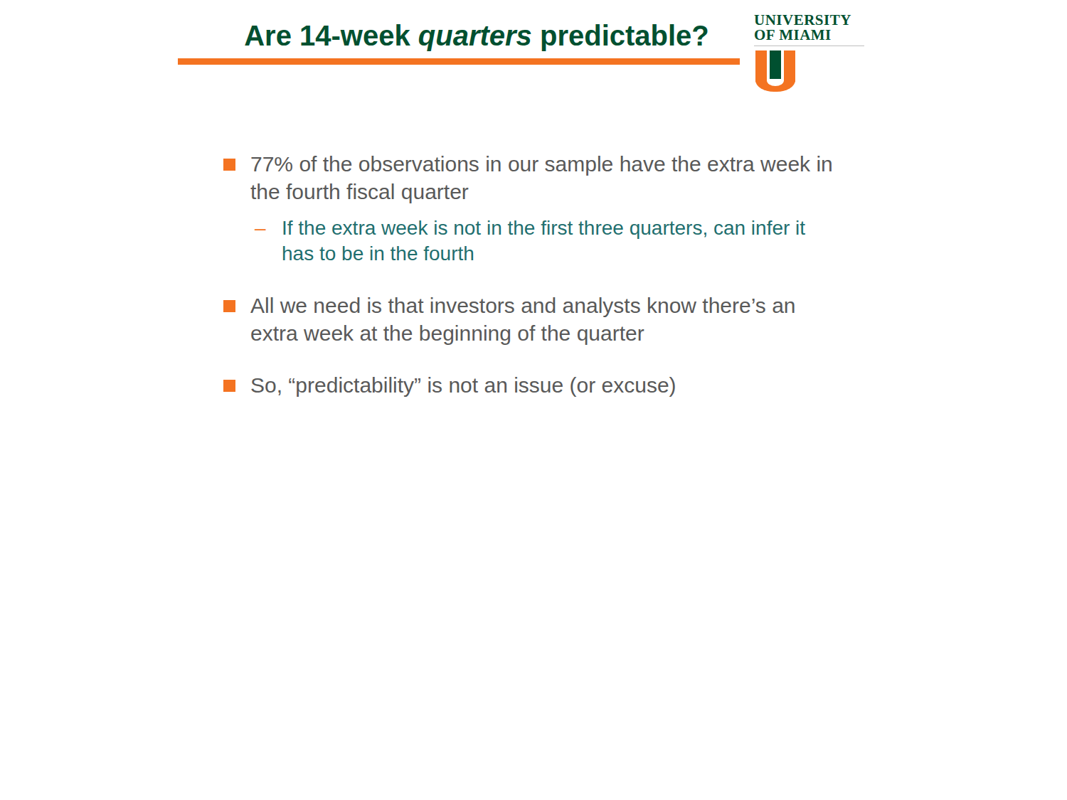UNIVERSITY
OF MIAMI
Are 14-week quarters predictable?
77% of the observations in our sample have the extra week in the fourth fiscal quarter
If the extra week is not in the first three quarters, can infer it has to be in the fourth
All we need is that investors and analysts know there’s an extra week at the beginning of the quarter
So, “predictability” is not an issue (or excuse)